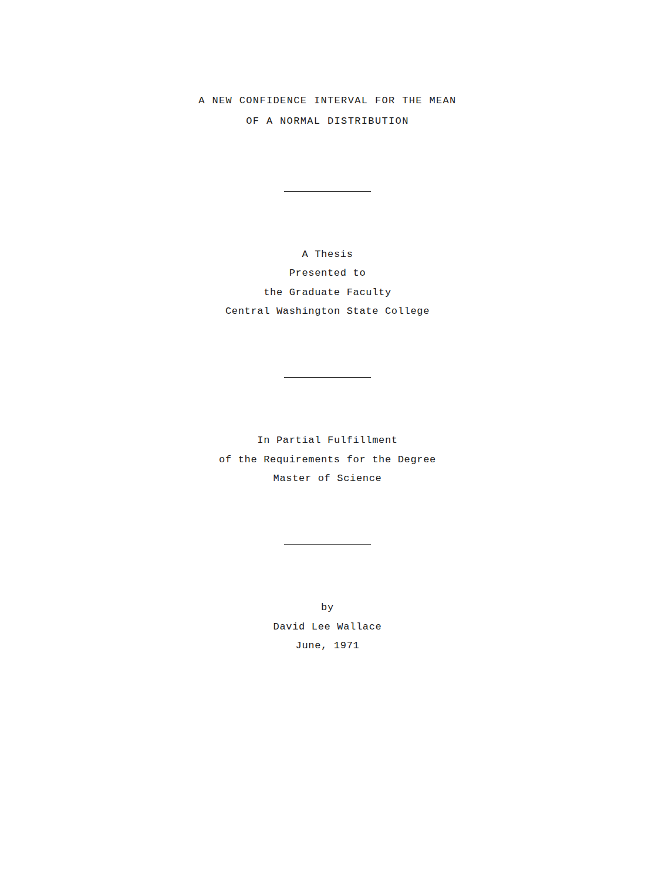A NEW CONFIDENCE INTERVAL FOR THE MEAN
OF A NORMAL DISTRIBUTION
A Thesis
Presented to
the Graduate Faculty
Central Washington State College
In Partial Fulfillment
of the Requirements for the Degree
Master of Science
by
David Lee Wallace
June, 1971